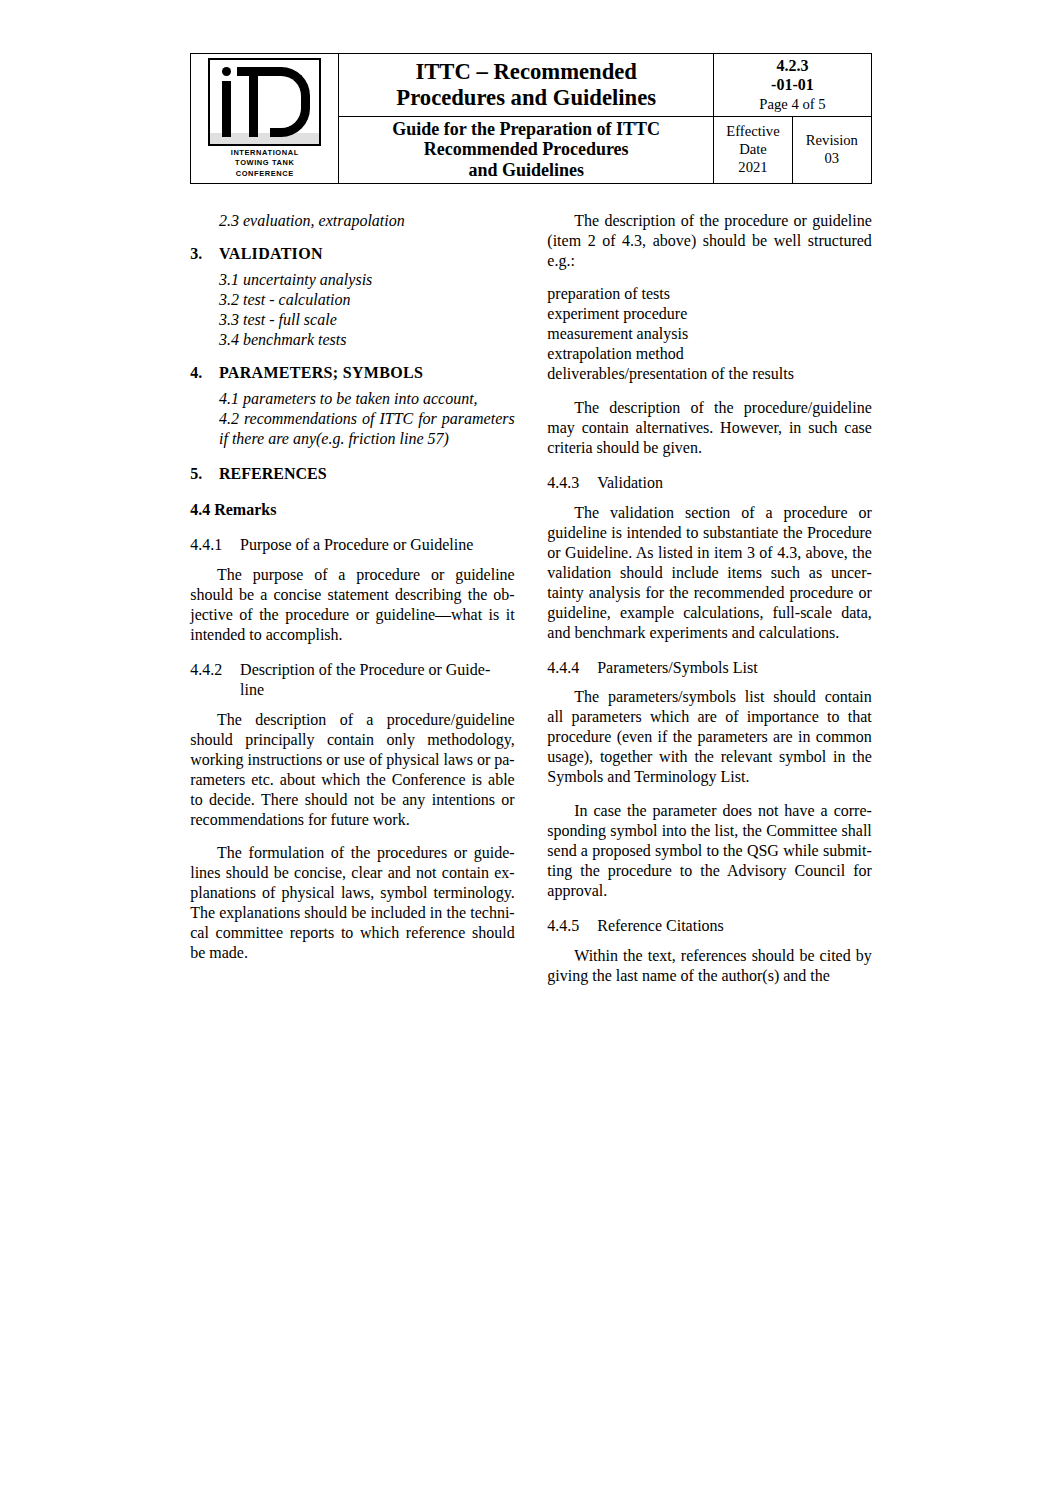| INTERNATIONAL TOWING TANK CONFERENCE | ITTC – Recommended Procedures and Guidelines | 4.2.3 -01-01 Page 4 of 5 |
| Guide for the Preparation of ITTC Recommended Procedures and Guidelines | Effective Date 2021 | Revision 03 |
2.3 evaluation, extrapolation
3. VALIDATION
3.1 uncertainty analysis
3.2 test - calculation
3.3 test - full scale
3.4 benchmark tests
4. PARAMETERS; SYMBOLS
4.1 parameters to be taken into account,
4.2 recommendations of ITTC for parameters if there are any(e.g. friction line 57)
5. REFERENCES
4.4 Remarks
4.4.1 Purpose of a Procedure or Guideline
The purpose of a procedure or guideline should be a concise statement describing the objective of the procedure or guideline—what is it intended to accomplish.
4.4.2 Description of the Procedure or Guide-line
The description of a procedure/guideline should principally contain only methodology, working instructions or use of physical laws or parameters etc. about which the Conference is able to decide. There should not be any intentions or recommendations for future work.
The formulation of the procedures or guidelines should be concise, clear and not contain explanations of physical laws, symbol terminology. The explanations should be included in the technical committee reports to which reference should be made.
The description of the procedure or guideline (item 2 of 4.3, above) should be well structured e.g.:
preparation of tests
experiment procedure
measurement analysis
extrapolation method
deliverables/presentation of the results
The description of the procedure/guideline may contain alternatives. However, in such case criteria should be given.
4.4.3 Validation
The validation section of a procedure or guideline is intended to substantiate the Procedure or Guideline. As listed in item 3 of 4.3, above, the validation should include items such as uncertainty analysis for the recommended procedure or guideline, example calculations, full-scale data, and benchmark experiments and calculations.
4.4.4 Parameters/Symbols List
The parameters/symbols list should contain all parameters which are of importance to that procedure (even if the parameters are in common usage), together with the relevant symbol in the Symbols and Terminology List.
In case the parameter does not have a corresponding symbol into the list, the Committee shall send a proposed symbol to the QSG while submitting the procedure to the Advisory Council for approval.
4.4.5 Reference Citations
Within the text, references should be cited by giving the last name of the author(s) and the